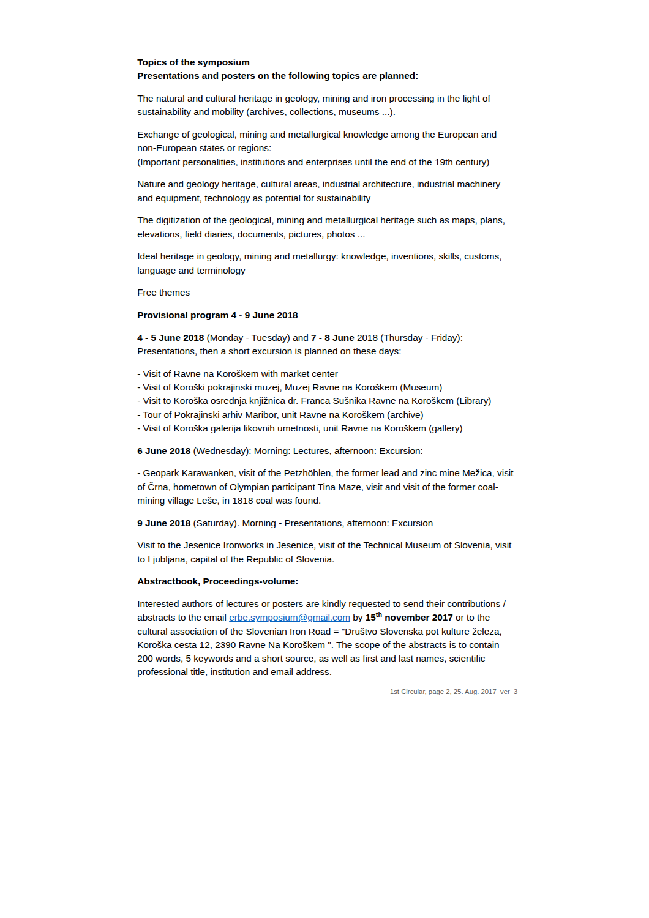Topics of the symposium
Presentations and posters on the following topics are planned:
The natural and cultural heritage in geology, mining and iron processing in the light of sustainability and mobility (archives, collections, museums ...).
Exchange of geological, mining and metallurgical knowledge among the European and non-European states or regions:
(Important personalities, institutions and enterprises until the end of the 19th century)
Nature and geology heritage, cultural areas, industrial architecture, industrial machinery and equipment, technology as potential for sustainability
The digitization of the geological, mining and metallurgical heritage such as maps, plans, elevations, field diaries, documents, pictures, photos ...
Ideal heritage in geology, mining and metallurgy: knowledge, inventions, skills, customs, language and terminology
Free themes
Provisional program 4 - 9 June 2018
4 - 5 June 2018 (Monday - Tuesday) and 7 - 8 June 2018 (Thursday - Friday):
Presentations, then a short excursion is planned on these days:
- Visit of Ravne na Koroškem with market center
- Visit of Koroški pokrajinski muzej, Muzej Ravne na Koroškem (Museum)
- Visit to Koroška osrednja knjižnica dr. Franca Sušnika Ravne na Koroškem (Library)
- Tour of Pokrajinski arhiv Maribor, unit Ravne na Koroškem (archive)
- Visit of Koroška galerija likovnih umetnosti, unit Ravne na Koroškem (gallery)
6 June 2018 (Wednesday): Morning: Lectures, afternoon: Excursion:
- Geopark Karawanken, visit of the Petzhöhlen, the former lead and zinc mine Mežica, visit of Črna, hometown of Olympian participant Tina Maze, visit and visit of the former coal-mining village Leše, in 1818 coal was found.
9 June 2018 (Saturday). Morning - Presentations, afternoon: Excursion
Visit to the Jesenice Ironworks in Jesenice, visit of the Technical Museum of Slovenia, visit to Ljubljana, capital of the Republic of Slovenia.
Abstractbook, Proceedings-volume:
Interested authors of lectures or posters are kindly requested to send their contributions / abstracts to the email erbe.symposium@gmail.com by 15th november 2017 or to the cultural association of the Slovenian Iron Road = "Društvo Slovenska pot kulture železa, Koroška cesta 12, 2390 Ravne Na Koroškem ". The scope of the abstracts is to contain 200 words, 5 keywords and a short source, as well as first and last names, scientific professional title, institution and email address.
1st Circular, page 2, 25. Aug. 2017_ver_3